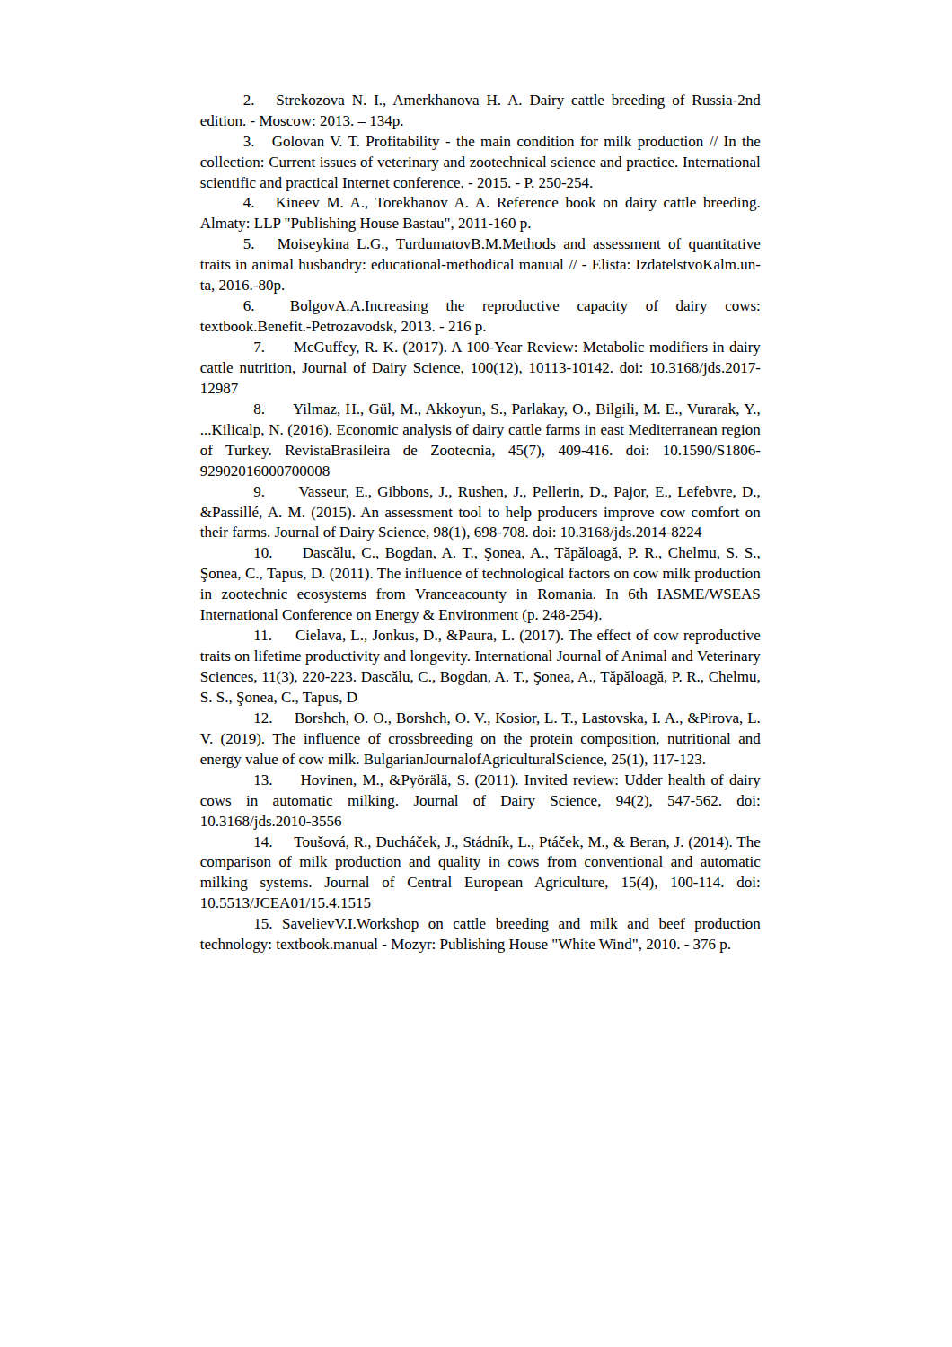2. Strekozova N. I., Amerkhanova H. A. Dairy cattle breeding of Russia-2nd edition. - Moscow: 2013. – 134p.
3. Golovan V. T. Profitability - the main condition for milk production // In the collection: Current issues of veterinary and zootechnical science and practice. International scientific and practical Internet conference. - 2015. - P. 250-254.
4. Kineev M. A., Torekhanov A. A. Reference book on dairy cattle breeding. Almaty: LLP "Publishing House Bastau", 2011-160 p.
5. Moiseykina L.G., TurdumatovB.M.Methods and assessment of quantitative traits in animal husbandry: educational-methodical manual // - Elista: IzdatelstvoKalm.un-ta, 2016.-80p.
6. BolgovA.A.Increasing the reproductive capacity of dairy cows: textbook.Benefit.-Petrozavodsk, 2013. - 216 p.
7. McGuffey, R. K. (2017). A 100-Year Review: Metabolic modifiers in dairy cattle nutrition, Journal of Dairy Science, 100(12), 10113-10142. doi: 10.3168/jds.2017-12987
8. Yilmaz, H., Gül, M., Akkoyun, S., Parlakay, O., Bilgili, M. E., Vurarak, Y., ...Kilicalp, N. (2016). Economic analysis of dairy cattle farms in east Mediterranean region of Turkey. RevistaBrasileira de Zootecnia, 45(7), 409-416. doi: 10.1590/S1806-92902016000700008
9. Vasseur, E., Gibbons, J., Rushen, J., Pellerin, D., Pajor, E., Lefebvre, D., &Passillé, A. M. (2015). An assessment tool to help producers improve cow comfort on their farms. Journal of Dairy Science, 98(1), 698-708. doi: 10.3168/jds.2014-8224
10. Dascălu, C., Bogdan, A. T., Şonea, A., Tăpăloagă, P. R., Chelmu, S. S., Şonea, C., Tapus, D. (2011). The influence of technological factors on cow milk production in zootechnic ecosystems from Vranceacounty in Romania. In 6th IASME/WSEAS International Conference on Energy & Environment (p. 248-254).
11. Cielava, L., Jonkus, D., &Paura, L. (2017). The effect of cow reproductive traits on lifetime productivity and longevity. International Journal of Animal and Veterinary Sciences, 11(3), 220-223. Dascălu, C., Bogdan, A. T., Şonea, A., Tăpăloagă, P. R., Chelmu, S. S., Şonea, C., Tapus, D
12. Borshch, O. O., Borshch, O. V., Kosior, L. T., Lastovska, I. A., &Pirova, L. V. (2019). The influence of crossbreeding on the protein composition, nutritional and energy value of cow milk. BulgarianJournalofAgriculturalScience, 25(1), 117-123.
13. Hovinen, M., &Pyörälä, S. (2011). Invited review: Udder health of dairy cows in automatic milking. Journal of Dairy Science, 94(2), 547-562. doi: 10.3168/jds.2010-3556
14. Toušová, R., Ducháček, J., Stádník, L., Ptáček, M., & Beran, J. (2014). The comparison of milk production and quality in cows from conventional and automatic milking systems. Journal of Central European Agriculture, 15(4), 100-114. doi: 10.5513/JCEA01/15.4.1515
15. SavelievV.I.Workshop on cattle breeding and milk and beef production technology: textbook.manual - Mozyr: Publishing House "White Wind", 2010. - 376 p.